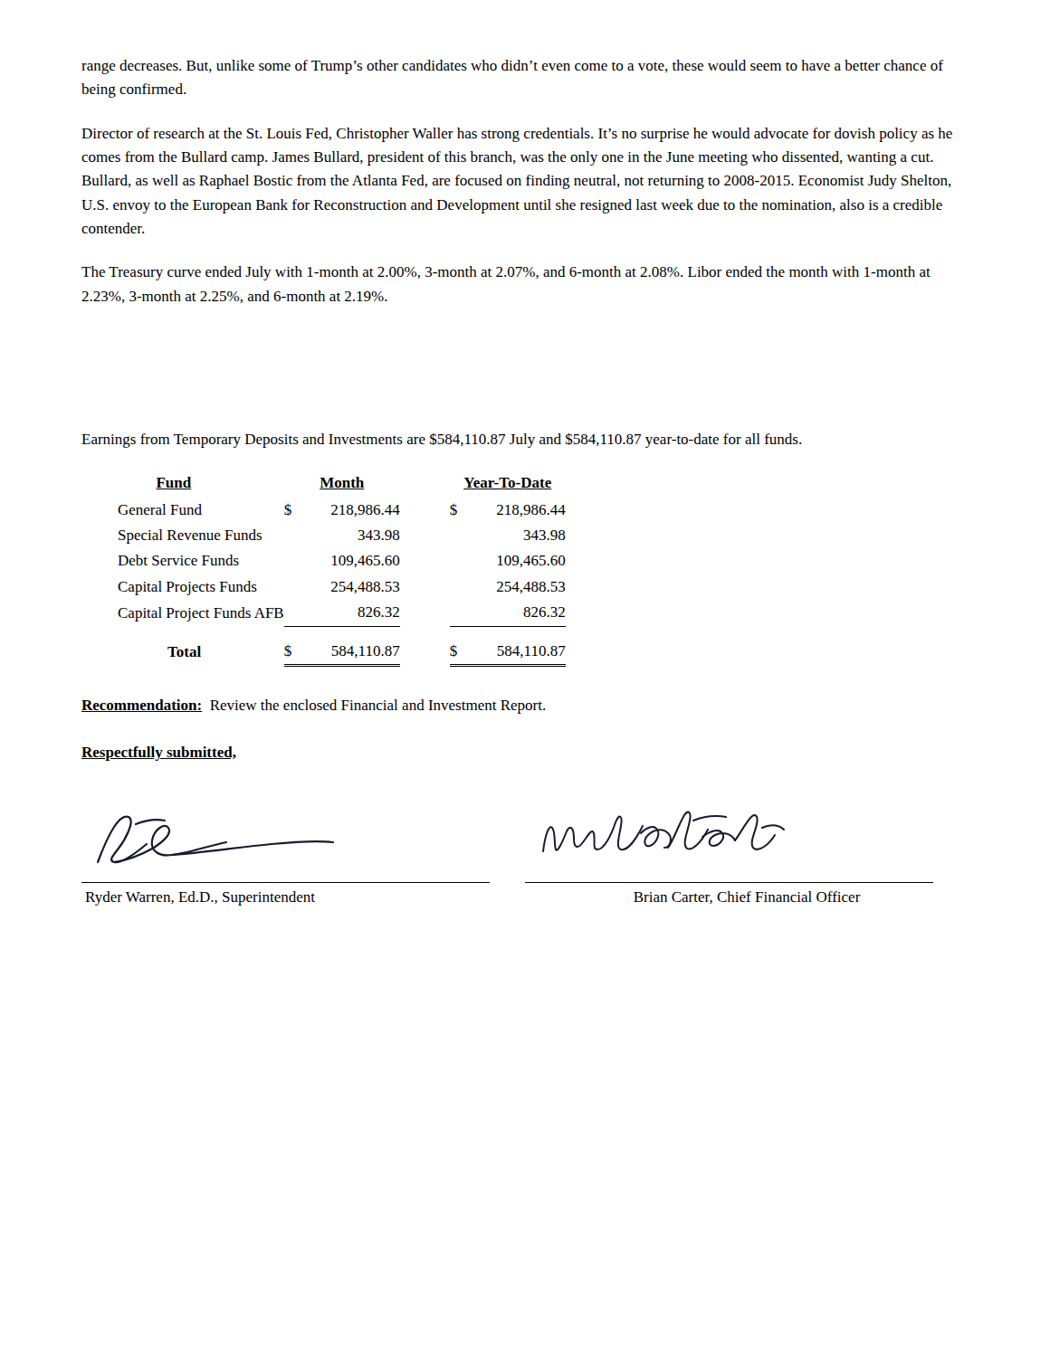range decreases. But, unlike some of Trump’s other candidates who didn’t even come to a vote, these would seem to have a better chance of being confirmed.
Director of research at the St. Louis Fed, Christopher Waller has strong credentials. It’s no surprise he would advocate for dovish policy as he comes from the Bullard camp. James Bullard, president of this branch, was the only one in the June meeting who dissented, wanting a cut. Bullard, as well as Raphael Bostic from the Atlanta Fed, are focused on finding neutral, not returning to 2008-2015. Economist Judy Shelton, U.S. envoy to the European Bank for Reconstruction and Development until she resigned last week due to the nomination, also is a credible contender.
The Treasury curve ended July with 1-month at 2.00%, 3-month at 2.07%, and 6-month at 2.08%. Libor ended the month with 1-month at 2.23%, 3-month at 2.25%, and 6-month at 2.19%.
Earnings from Temporary Deposits and Investments are $584,110.87 July and $584,110.87 year-to-date for all funds.
| Fund | Month | | Year-To-Date |
| --- | --- | --- | --- |
| General Fund | $ | 218,986.44 | | $ | 218,986.44 |
| Special Revenue Funds | | 343.98 | | | 343.98 |
| Debt Service Funds | | 109,465.60 | | | 109,465.60 |
| Capital Projects Funds | | 254,488.53 | | | 254,488.53 |
| Capital Project Funds AFB | | 826.32 | | | 826.32 |
| Total | $ | 584,110.87 | | $ | 584,110.87 |
Recommendation: Review the enclosed Financial and Investment Report.
Respectfully submitted,
| Ryder Warren, Ed.D., Superintendent | Brian Carter, Chief Financial Officer |